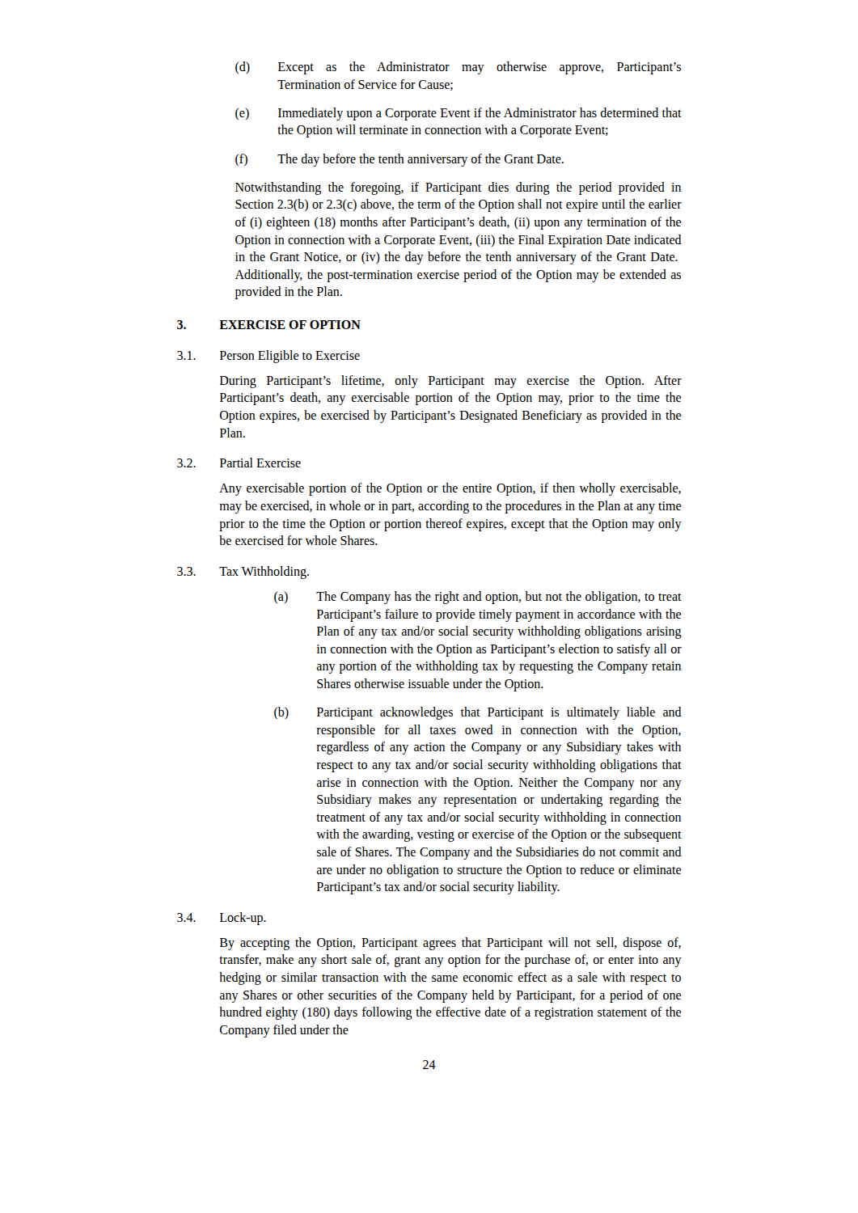(d) Except as the Administrator may otherwise approve, Participant’s Termination of Service for Cause;
(e) Immediately upon a Corporate Event if the Administrator has determined that the Option will terminate in connection with a Corporate Event;
(f) The day before the tenth anniversary of the Grant Date.
Notwithstanding the foregoing, if Participant dies during the period provided in Section 2.3(b) or 2.3(c) above, the term of the Option shall not expire until the earlier of (i) eighteen (18) months after Participant’s death, (ii) upon any termination of the Option in connection with a Corporate Event, (iii) the Final Expiration Date indicated in the Grant Notice, or (iv) the day before the tenth anniversary of the Grant Date. Additionally, the post-termination exercise period of the Option may be extended as provided in the Plan.
3. Exercise of Option
3.1. Person Eligible to Exercise
During Participant’s lifetime, only Participant may exercise the Option. After Participant’s death, any exercisable portion of the Option may, prior to the time the Option expires, be exercised by Participant’s Designated Beneficiary as provided in the Plan.
3.2. Partial Exercise
Any exercisable portion of the Option or the entire Option, if then wholly exercisable, may be exercised, in whole or in part, according to the procedures in the Plan at any time prior to the time the Option or portion thereof expires, except that the Option may only be exercised for whole Shares.
3.3. Tax Withholding.
(a) The Company has the right and option, but not the obligation, to treat Participant’s failure to provide timely payment in accordance with the Plan of any tax and/or social security withholding obligations arising in connection with the Option as Participant’s election to satisfy all or any portion of the withholding tax by requesting the Company retain Shares otherwise issuable under the Option.
(b) Participant acknowledges that Participant is ultimately liable and responsible for all taxes owed in connection with the Option, regardless of any action the Company or any Subsidiary takes with respect to any tax and/or social security withholding obligations that arise in connection with the Option. Neither the Company nor any Subsidiary makes any representation or undertaking regarding the treatment of any tax and/or social security withholding in connection with the awarding, vesting or exercise of the Option or the subsequent sale of Shares. The Company and the Subsidiaries do not commit and are under no obligation to structure the Option to reduce or eliminate Participant’s tax and/or social security liability.
3.4. Lock-up.
By accepting the Option, Participant agrees that Participant will not sell, dispose of, transfer, make any short sale of, grant any option for the purchase of, or enter into any hedging or similar transaction with the same economic effect as a sale with respect to any Shares or other securities of the Company held by Participant, for a period of one hundred eighty (180) days following the effective date of a registration statement of the Company filed under the
24